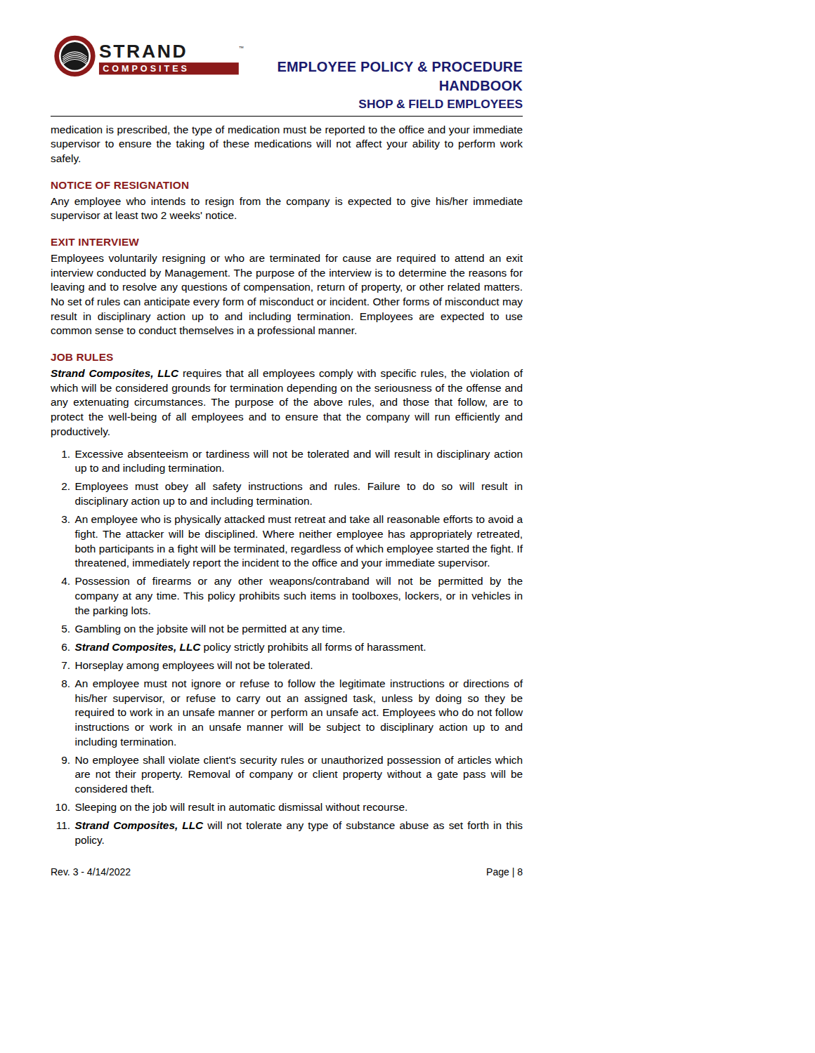STRAND COMPOSITES ™
EMPLOYEE POLICY & PROCEDURE HANDBOOK
SHOP & FIELD EMPLOYEES
medication is prescribed, the type of medication must be reported to the office and your immediate supervisor to ensure the taking of these medications will not affect your ability to perform work safely.
NOTICE OF RESIGNATION
Any employee who intends to resign from the company is expected to give his/her immediate supervisor at least two 2 weeks' notice.
EXIT INTERVIEW
Employees voluntarily resigning or who are terminated for cause are required to attend an exit interview conducted by Management. The purpose of the interview is to determine the reasons for leaving and to resolve any questions of compensation, return of property, or other related matters. No set of rules can anticipate every form of misconduct or incident. Other forms of misconduct may result in disciplinary action up to and including termination. Employees are expected to use common sense to conduct themselves in a professional manner.
JOB RULES
Strand Composites, LLC requires that all employees comply with specific rules, the violation of which will be considered grounds for termination depending on the seriousness of the offense and any extenuating circumstances. The purpose of the above rules, and those that follow, are to protect the well-being of all employees and to ensure that the company will run efficiently and productively.
Excessive absenteeism or tardiness will not be tolerated and will result in disciplinary action up to and including termination.
Employees must obey all safety instructions and rules. Failure to do so will result in disciplinary action up to and including termination.
An employee who is physically attacked must retreat and take all reasonable efforts to avoid a fight. The attacker will be disciplined. Where neither employee has appropriately retreated, both participants in a fight will be terminated, regardless of which employee started the fight. If threatened, immediately report the incident to the office and your immediate supervisor.
Possession of firearms or any other weapons/contraband will not be permitted by the company at any time. This policy prohibits such items in toolboxes, lockers, or in vehicles in the parking lots.
Gambling on the jobsite will not be permitted at any time.
Strand Composites, LLC policy strictly prohibits all forms of harassment.
Horseplay among employees will not be tolerated.
An employee must not ignore or refuse to follow the legitimate instructions or directions of his/her supervisor, or refuse to carry out an assigned task, unless by doing so they be required to work in an unsafe manner or perform an unsafe act. Employees who do not follow instructions or work in an unsafe manner will be subject to disciplinary action up to and including termination.
No employee shall violate client's security rules or unauthorized possession of articles which are not their property. Removal of company or client property without a gate pass will be considered theft.
Sleeping on the job will result in automatic dismissal without recourse.
Strand Composites, LLC will not tolerate any type of substance abuse as set forth in this policy.
Rev. 3 - 4/14/2022
Page | 8